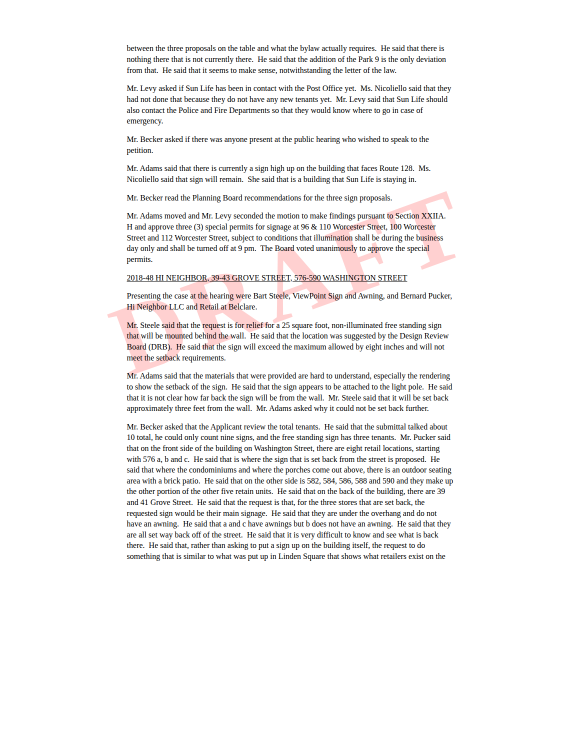DRAFT
between the three proposals on the table and what the bylaw actually requires. He said that there is nothing there that is not currently there. He said that the addition of the Park 9 is the only deviation from that. He said that it seems to make sense, notwithstanding the letter of the law.
Mr. Levy asked if Sun Life has been in contact with the Post Office yet. Ms. Nicoliello said that they had not done that because they do not have any new tenants yet. Mr. Levy said that Sun Life should also contact the Police and Fire Departments so that they would know where to go in case of emergency.
Mr. Becker asked if there was anyone present at the public hearing who wished to speak to the petition.
Mr. Adams said that there is currently a sign high up on the building that faces Route 128. Ms. Nicoliello said that sign will remain. She said that is a building that Sun Life is staying in.
Mr. Becker read the Planning Board recommendations for the three sign proposals.
Mr. Adams moved and Mr. Levy seconded the motion to make findings pursuant to Section XXIIA. H and approve three (3) special permits for signage at 96 & 110 Worcester Street, 100 Worcester Street and 112 Worcester Street, subject to conditions that illumination shall be during the business day only and shall be turned off at 9 pm. The Board voted unanimously to approve the special permits.
2018-48 HI NEIGHBOR, 39-43 GROVE STREET, 576-590 WASHINGTON STREET
Presenting the case at the hearing were Bart Steele, ViewPoint Sign and Awning, and Bernard Pucker, Hi Neighbor LLC and Retail at Belclare.
Mr. Steele said that the request is for relief for a 25 square foot, non-illuminated free standing sign that will be mounted behind the wall. He said that the location was suggested by the Design Review Board (DRB). He said that the sign will exceed the maximum allowed by eight inches and will not meet the setback requirements.
Mr. Adams said that the materials that were provided are hard to understand, especially the rendering to show the setback of the sign. He said that the sign appears to be attached to the light pole. He said that it is not clear how far back the sign will be from the wall. Mr. Steele said that it will be set back approximately three feet from the wall. Mr. Adams asked why it could not be set back further.
Mr. Becker asked that the Applicant review the total tenants. He said that the submittal talked about 10 total, he could only count nine signs, and the free standing sign has three tenants. Mr. Pucker said that on the front side of the building on Washington Street, there are eight retail locations, starting with 576 a, b and c. He said that is where the sign that is set back from the street is proposed. He said that where the condominiums and where the porches come out above, there is an outdoor seating area with a brick patio. He said that on the other side is 582, 584, 586, 588 and 590 and they make up the other portion of the other five retain units. He said that on the back of the building, there are 39 and 41 Grove Street. He said that the request is that, for the three stores that are set back, the requested sign would be their main signage. He said that they are under the overhang and do not have an awning. He said that a and c have awnings but b does not have an awning. He said that they are all set way back off of the street. He said that it is very difficult to know and see what is back there. He said that, rather than asking to put a sign up on the building itself, the request to do something that is similar to what was put up in Linden Square that shows what retailers exist on the